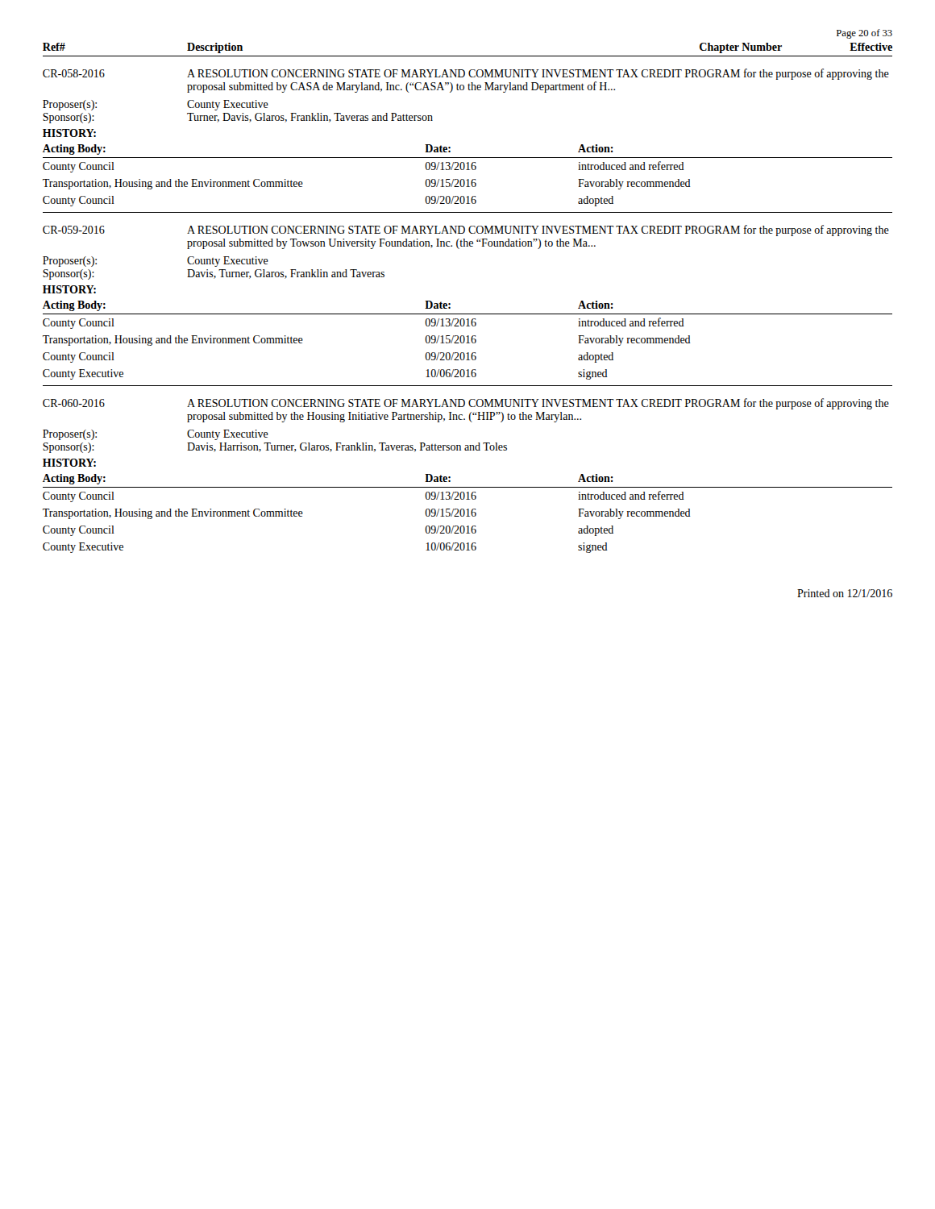Page 20 of 33
| Ref# | Description | Chapter Number | Effective |
| CR-058-2016 | A RESOLUTION CONCERNING STATE OF MARYLAND COMMUNITY INVESTMENT TAX CREDIT PROGRAM for the purpose of approving the proposal submitted by CASA de Maryland, Inc. (“CASA”) to the Maryland Department of H... |
| Proposer(s): | County Executive |
| Sponsor(s): | Turner, Davis, Glaros, Franklin, Taveras and Patterson |
HISTORY:
| Acting Body: | Date: | Action: |
| --- | --- | --- |
| County Council | 09/13/2016 | introduced and referred |
| Transportation, Housing and the Environment Committee | 09/15/2016 | Favorably recommended |
| County Council | 09/20/2016 | adopted |
| CR-059-2016 | A RESOLUTION CONCERNING STATE OF MARYLAND COMMUNITY INVESTMENT TAX CREDIT PROGRAM for the purpose of approving the proposal submitted by Towson University Foundation, Inc. (the “Foundation”) to the Ma... |
| Proposer(s): | County Executive |
| Sponsor(s): | Davis, Turner, Glaros, Franklin and Taveras |
HISTORY:
| Acting Body: | Date: | Action: |
| --- | --- | --- |
| County Council | 09/13/2016 | introduced and referred |
| Transportation, Housing and the Environment Committee | 09/15/2016 | Favorably recommended |
| County Council | 09/20/2016 | adopted |
| County Executive | 10/06/2016 | signed |
| CR-060-2016 | A RESOLUTION CONCERNING STATE OF MARYLAND COMMUNITY INVESTMENT TAX CREDIT PROGRAM for the purpose of approving the proposal submitted by the Housing Initiative Partnership, Inc. (“HIP”) to the Marylan... |
| Proposer(s): | County Executive |
| Sponsor(s): | Davis, Harrison, Turner, Glaros, Franklin, Taveras, Patterson and Toles |
HISTORY:
| Acting Body: | Date: | Action: |
| --- | --- | --- |
| County Council | 09/13/2016 | introduced and referred |
| Transportation, Housing and the Environment Committee | 09/15/2016 | Favorably recommended |
| County Council | 09/20/2016 | adopted |
| County Executive | 10/06/2016 | signed |
Printed on 12/1/2016